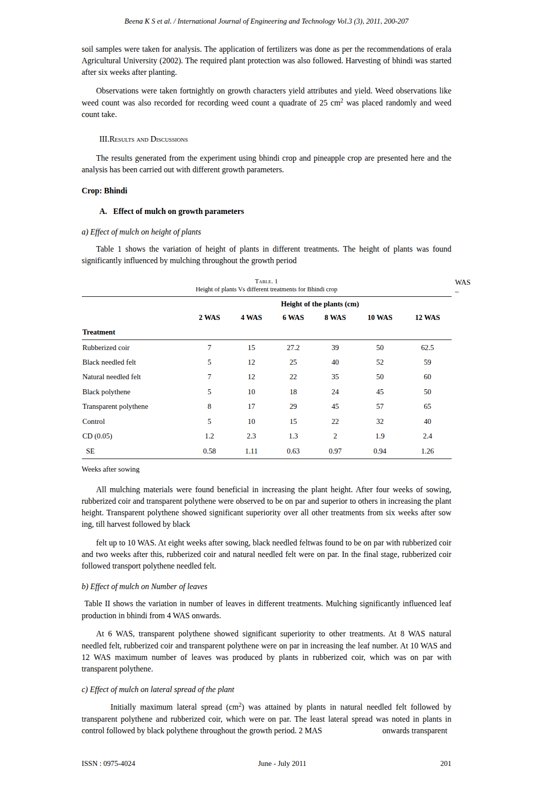Beena K S et al. / International Journal of Engineering and Technology Vol.3 (3), 2011, 200-207
soil samples were taken for analysis. The application of fertilizers was done as per the recommendations of erala Agricultural University (2002). The required plant protection was also followed. Harvesting of bhindi was started after six weeks after planting.
Observations were taken fortnightly on growth characters yield attributes and yield. Weed observations like weed count was also recorded for recording weed count a quadrate of 25 cm2 was placed randomly and weed count take.
III.Results and Discussions
The results generated from the experiment using bhindi crop and pineapple crop are presented here and the analysis has been carried out with different growth parameters.
Crop: Bhindi
A. Effect of mulch on growth parameters
a) Effect of mulch on height of plants
Table 1 shows the variation of height of plants in different treatments. The height of plants was found significantly influenced by mulching throughout the growth period
Table. 1
Height of plants Vs different treatments for Bhindi crop
WAS
–
| | Height of the plants (cm) |
| | 2 WAS | 4 WAS | 6 WAS | 8 WAS | 10 WAS | 12 WAS |
| Treatment | | | | | | |
| Rubberized coir | 7 | 15 | 27.2 | 39 | 50 | 62.5 |
| Black needled felt | 5 | 12 | 25 | 40 | 52 | 59 |
| Natural needled felt | 7 | 12 | 22 | 35 | 50 | 60 |
| Black polythene | 5 | 10 | 18 | 24 | 45 | 50 |
| Transparent polythene | 8 | 17 | 29 | 45 | 57 | 65 |
| Control | 5 | 10 | 15 | 22 | 32 | 40 |
| CD (0.05) | 1.2 | 2.3 | 1.3 | 2 | 1.9 | 2.4 |
| SE | 0.58 | 1.11 | 0.63 | 0.97 | 0.94 | 1.26 |
Weeks after sowing
All mulching materials were found beneficial in increasing the plant height. After four weeks of sowing, rubberized coir and transparent polythene were observed to be on par and superior to others in increasing the plant height. Transparent polythene showed significant superiority over all other treatments from six weeks after sow ing, till harvest followed by black
felt up to 10 WAS. At eight weeks after sowing, black needled feltwas found to be on par with rubberized coir and two weeks after this, rubberized coir and natural needled felt were on par. In the final stage, rubberized coir followed transport polythene needled felt.
b) Effect of mulch on Number of leaves
Table II shows the variation in number of leaves in different treatments. Mulching significantly influenced leaf production in bhindi from 4 WAS onwards.
At 6 WAS, transparent polythene showed significant superiority to other treatments. At 8 WAS natural needled felt, rubberized coir and transparent polythene were on par in increasing the leaf number. At 10 WAS and 12 WAS maximum number of leaves was produced by plants in rubberized coir, which was on par with transparent polythene.
c) Effect of mulch on lateral spread of the plant
Initially maximum lateral spread (cm2) was attained by plants in natural needled felt followed by transparent polythene and rubberized coir, which were on par. The least lateral spread was noted in plants in control followed by black polythene throughout the growth period. 2 MAS onwards transparent
ISSN : 0975-4024
June - July 2011
201